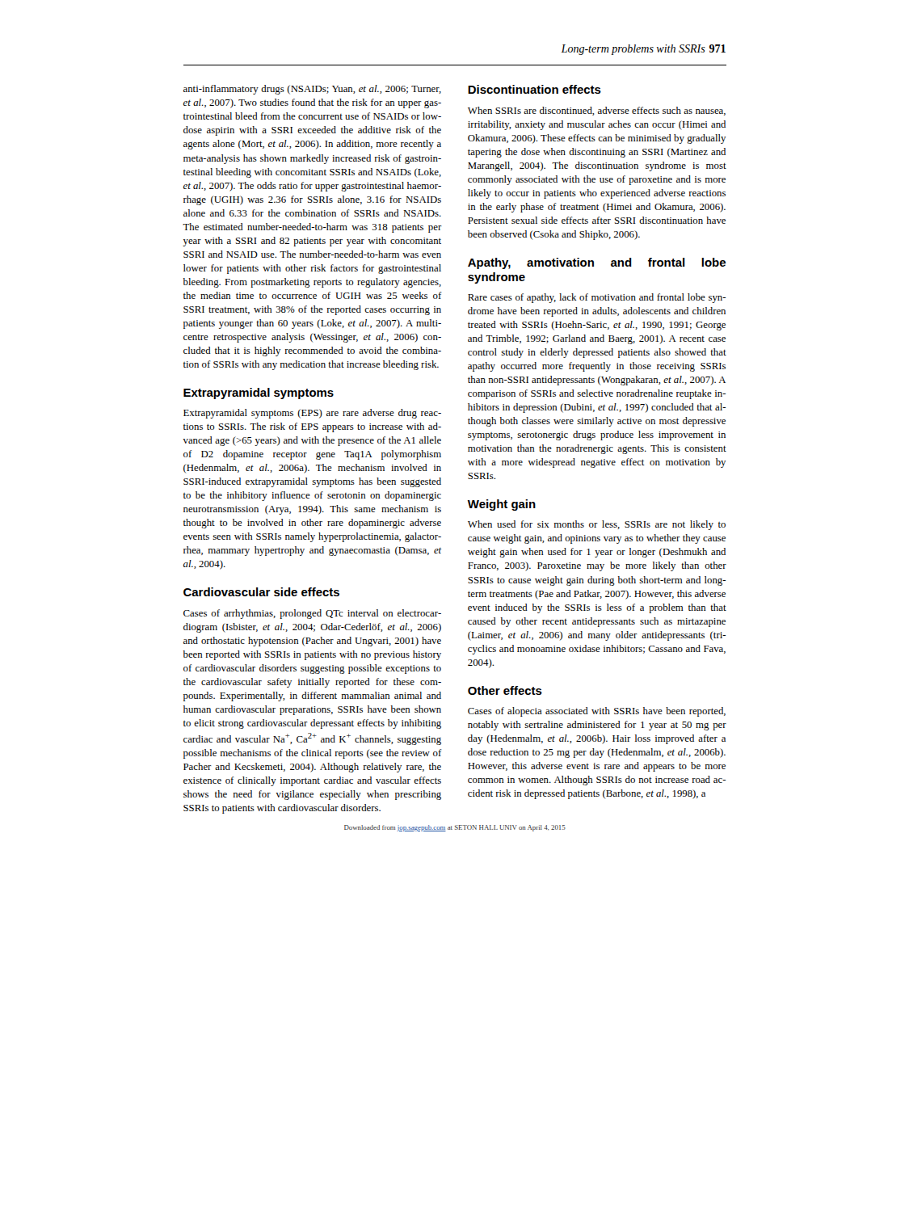Long-term problems with SSRIs971
anti-inflammatory drugs (NSAIDs; Yuan, et al., 2006; Turner, et al., 2007). Two studies found that the risk for an upper gastrointestinal bleed from the concurrent use of NSAIDs or low-dose aspirin with a SSRI exceeded the additive risk of the agents alone (Mort, et al., 2006). In addition, more recently a meta-analysis has shown markedly increased risk of gastrointestinal bleeding with concomitant SSRIs and NSAIDs (Loke, et al., 2007). The odds ratio for upper gastrointestinal haemorrhage (UGIH) was 2.36 for SSRIs alone, 3.16 for NSAIDs alone and 6.33 for the combination of SSRIs and NSAIDs. The estimated number-needed-to-harm was 318 patients per year with a SSRI and 82 patients per year with concomitant SSRI and NSAID use. The number-needed-to-harm was even lower for patients with other risk factors for gastrointestinal bleeding. From postmarketing reports to regulatory agencies, the median time to occurrence of UGIH was 25 weeks of SSRI treatment, with 38% of the reported cases occurring in patients younger than 60 years (Loke, et al., 2007). A multicentre retrospective analysis (Wessinger, et al., 2006) concluded that it is highly recommended to avoid the combination of SSRIs with any medication that increase bleeding risk.
Extrapyramidal symptoms
Extrapyramidal symptoms (EPS) are rare adverse drug reactions to SSRIs. The risk of EPS appears to increase with advanced age (>65 years) and with the presence of the A1 allele of D2 dopamine receptor gene Taq1A polymorphism (Hedenmalm, et al., 2006a). The mechanism involved in SSRI-induced extrapyramidal symptoms has been suggested to be the inhibitory influence of serotonin on dopaminergic neurotransmission (Arya, 1994). This same mechanism is thought to be involved in other rare dopaminergic adverse events seen with SSRIs namely hyperprolactinemia, galactorrhea, mammary hypertrophy and gynaecomastia (Damsa, et al., 2004).
Cardiovascular side effects
Cases of arrhythmias, prolonged QTc interval on electrocardiogram (Isbister, et al., 2004; Odar-Cederlöf, et al., 2006) and orthostatic hypotension (Pacher and Ungvari, 2001) have been reported with SSRIs in patients with no previous history of cardiovascular disorders suggesting possible exceptions to the cardiovascular safety initially reported for these compounds. Experimentally, in different mammalian animal and human cardiovascular preparations, SSRIs have been shown to elicit strong cardiovascular depressant effects by inhibiting cardiac and vascular Na+, Ca2+ and K+ channels, suggesting possible mechanisms of the clinical reports (see the review of Pacher and Kecskemeti, 2004). Although relatively rare, the existence of clinically important cardiac and vascular effects shows the need for vigilance especially when prescribing SSRIs to patients with cardiovascular disorders.
Discontinuation effects
When SSRIs are discontinued, adverse effects such as nausea, irritability, anxiety and muscular aches can occur (Himei and Okamura, 2006). These effects can be minimised by gradually tapering the dose when discontinuing an SSRI (Martinez and Marangell, 2004). The discontinuation syndrome is most commonly associated with the use of paroxetine and is more likely to occur in patients who experienced adverse reactions in the early phase of treatment (Himei and Okamura, 2006). Persistent sexual side effects after SSRI discontinuation have been observed (Csoka and Shipko, 2006).
Apathy, amotivation and frontal lobe syndrome
Rare cases of apathy, lack of motivation and frontal lobe syndrome have been reported in adults, adolescents and children treated with SSRIs (Hoehn-Saric, et al., 1990, 1991; George and Trimble, 1992; Garland and Baerg, 2001). A recent case control study in elderly depressed patients also showed that apathy occurred more frequently in those receiving SSRIs than non-SSRI antidepressants (Wongpakaran, et al., 2007). A comparison of SSRIs and selective noradrenaline reuptake inhibitors in depression (Dubini, et al., 1997) concluded that although both classes were similarly active on most depressive symptoms, serotonergic drugs produce less improvement in motivation than the noradrenergic agents. This is consistent with a more widespread negative effect on motivation by SSRIs.
Weight gain
When used for six months or less, SSRIs are not likely to cause weight gain, and opinions vary as to whether they cause weight gain when used for 1 year or longer (Deshmukh and Franco, 2003). Paroxetine may be more likely than other SSRIs to cause weight gain during both short-term and long-term treatments (Pae and Patkar, 2007). However, this adverse event induced by the SSRIs is less of a problem than that caused by other recent antidepressants such as mirtazapine (Laimer, et al., 2006) and many older antidepressants (tricyclics and monoamine oxidase inhibitors; Cassano and Fava, 2004).
Other effects
Cases of alopecia associated with SSRIs have been reported, notably with sertraline administered for 1 year at 50 mg per day (Hedenmalm, et al., 2006b). Hair loss improved after a dose reduction to 25 mg per day (Hedenmalm, et al., 2006b). However, this adverse event is rare and appears to be more common in women. Although SSRIs do not increase road accident risk in depressed patients (Barbone, et al., 1998), a
Downloaded from jop.sagepub.com at SETON HALL UNIV on April 4, 2015